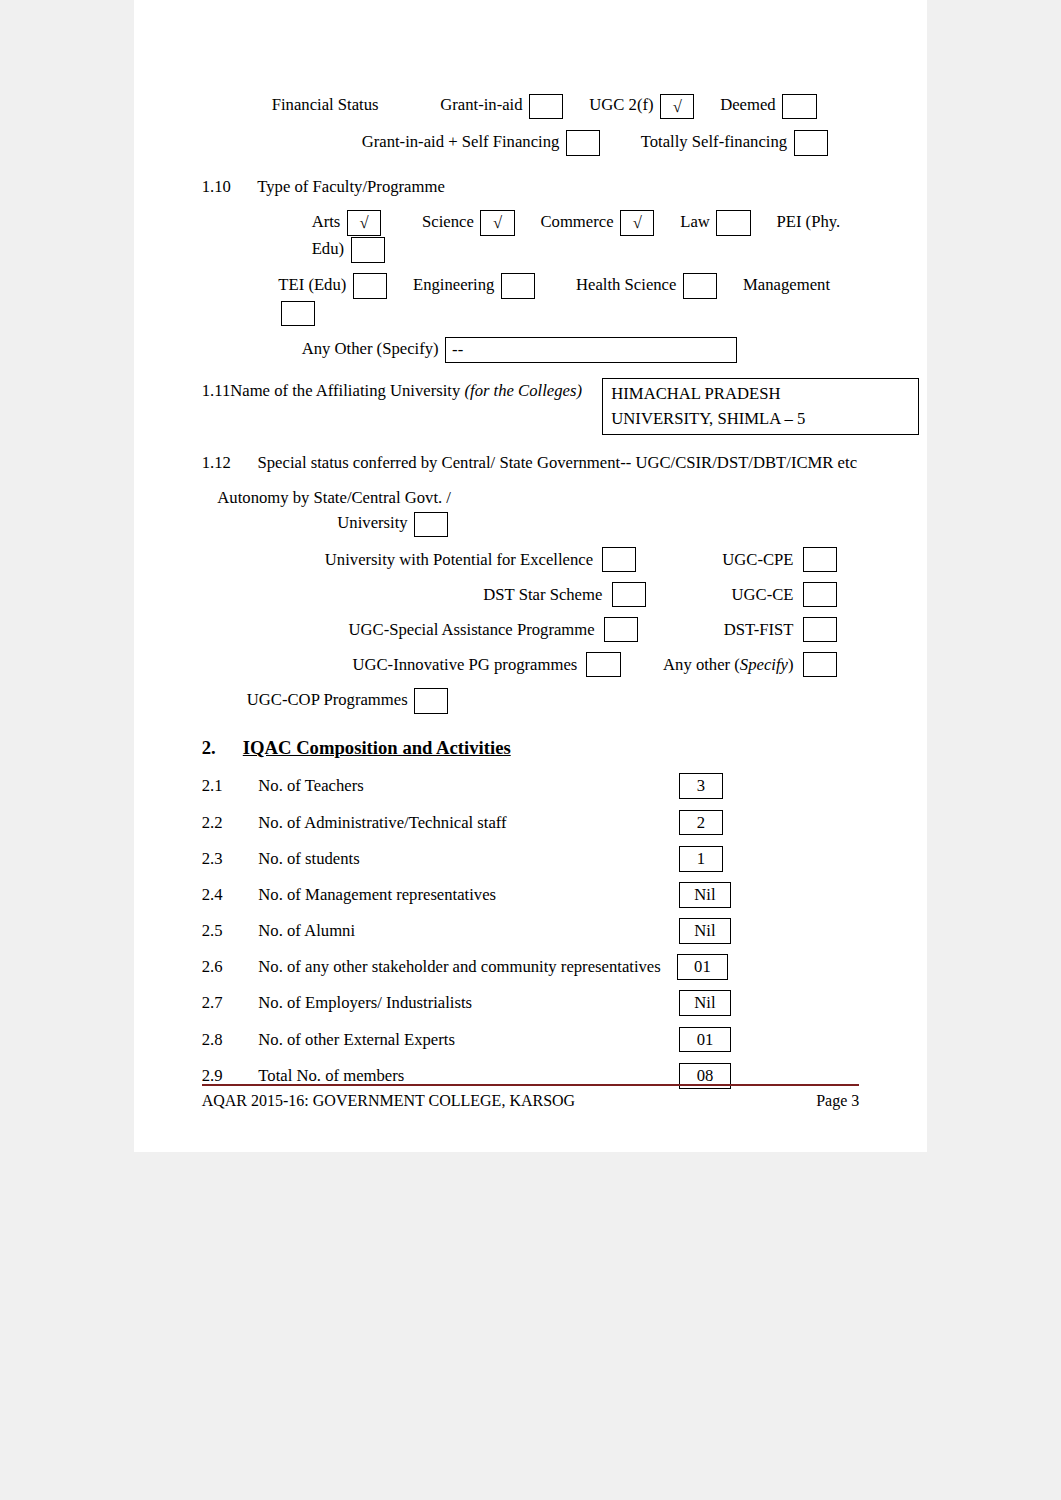Financial Status Grant-in-aid UGC 2(f) √ Deemed
Grant-in-aid + Self Financing Totally Self-financing
1.10 Type of Faculty/Programme
Arts √ Science √ Commerce √ Law PEI (Phy. Edu)
TEI (Edu) Engineering Health Science Management
Any Other (Specify) --
1.11 Name of the Affiliating University (for the Colleges) HIMACHAL PRADESH
UNIVERSITY, SHIMLA – 5
1.12 Special status conferred by Central/ State Government-- UGC/CSIR/DST/DBT/ICMR etc
Autonomy by State/Central Govt. / University
University with Potential for Excellence UGC-CPE
DST Star Scheme UGC-CE
UGC-Special Assistance Programme DST-FIST
UGC-Innovative PG programmes Any other (Specify)
UGC-COP Programmes
2. IQAC Composition and Activities
2.1 No. of Teachers 3
2.2 No. of Administrative/Technical staff 2
2.3 No. of students 1
2.4 No. of Management representatives Nil
2.5 No. of Alumni Nil
2.6 No. of any other stakeholder and community representatives 01
2.7 No. of Employers/ Industrialists Nil
2.8 No. of other External Experts 01
2.9 Total No. of members 08
AQAR 2015-16: GOVERNMENT COLLEGE, KARSOG Page 3